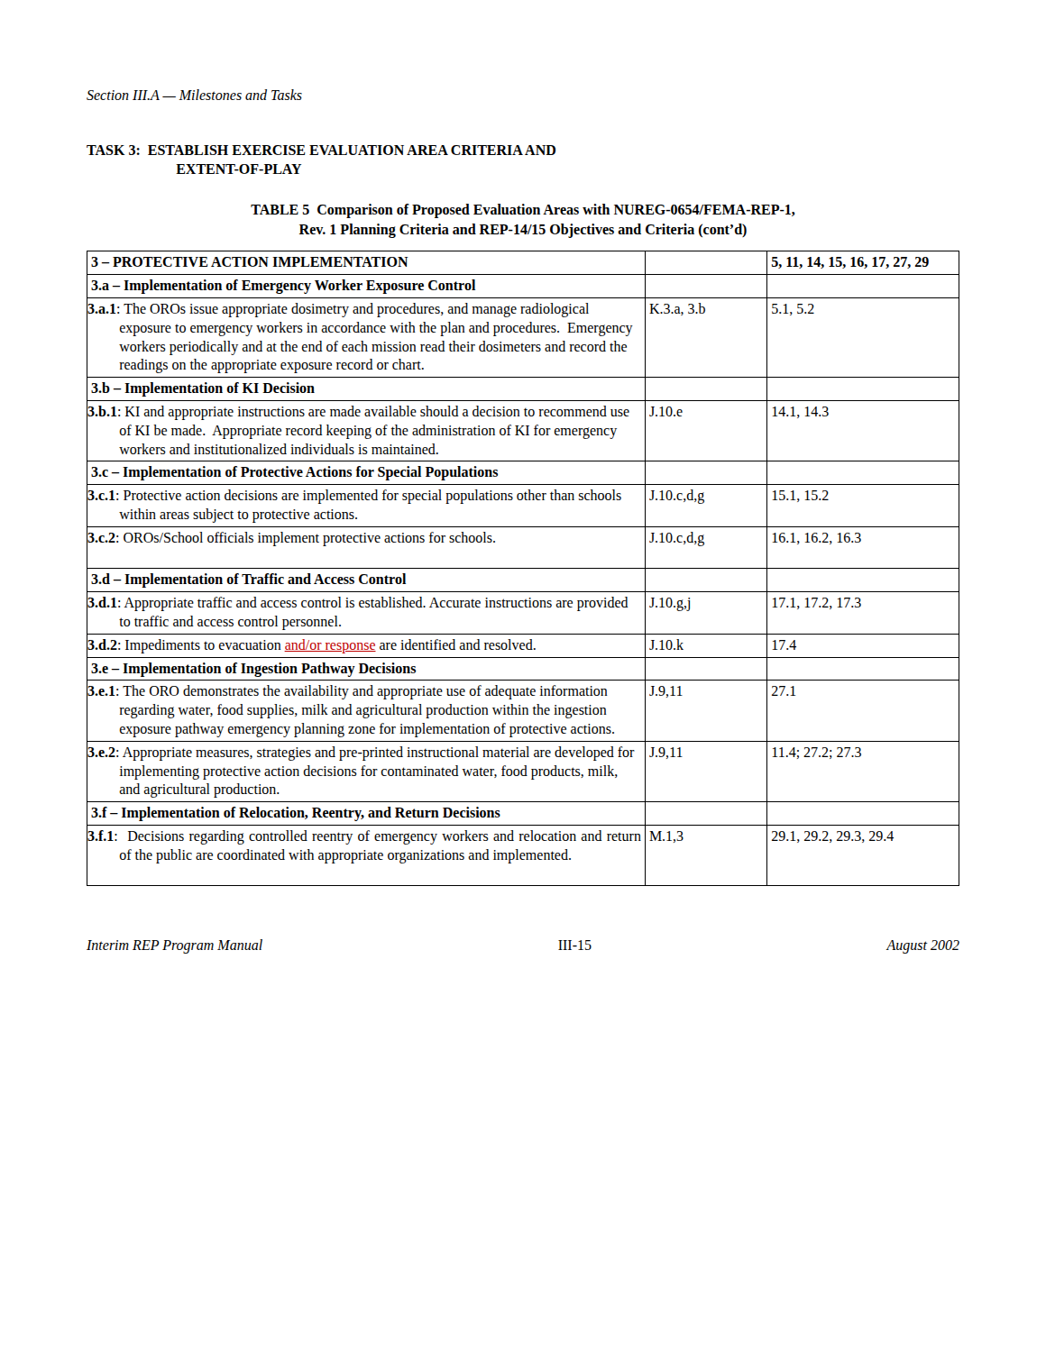Section III.A — Milestones and Tasks
TASK 3: ESTABLISH EXERCISE EVALUATION AREA CRITERIA AND EXTENT-OF-PLAY
TABLE 5 Comparison of Proposed Evaluation Areas with NUREG-0654/FEMA-REP-1,
Rev. 1 Planning Criteria and REP-14/15 Objectives and Criteria (cont’d)
| 3 – PROTECTIVE ACTION IMPLEMENTATION | | 5, 11, 14, 15, 16, 17, 27, 29 |
| 3.a – Implementation of Emergency Worker Exposure Control | | |
| 3.a.1 : The OROs issue appropriate dosimetry and procedures, and manage radiological exposure to emergency workers in accordance with the plan and procedures. Emergency workers periodically and at the end of each mission read their dosimeters and record the readings on the appropriate exposure record or chart. | K.3.a, 3.b | 5.1, 5.2 |
| 3.b – Implementation of KI Decision | | |
| 3.b.1 : KI and appropriate instructions are made available should a decision to recommend use of KI be made. Appropriate record keeping of the administration of KI for emergency workers and institutionalized individuals is maintained. | J.10.e | 14.1, 14.3 |
| 3.c – Implementation of Protective Actions for Special Populations | | |
| 3.c.1 : Protective action decisions are implemented for special populations other than schools within areas subject to protective actions. | J.10.c,d,g | 15.1, 15.2 |
| 3.c.2 : OROs/School officials implement protective actions for schools. | J.10.c,d,g | 16.1, 16.2, 16.3 |
| 3.d – Implementation of Traffic and Access Control | | |
| 3.d.1 : Appropriate traffic and access control is established. Accurate instructions are provided to traffic and access control personnel. | J.10.g,j | 17.1, 17.2, 17.3 |
| 3.d.2 : Impediments to evacuation and/or response are identified and resolved. | J.10.k | 17.4 |
| 3.e – Implementation of Ingestion Pathway Decisions | | |
| 3.e.1 : The ORO demonstrates the availability and appropriate use of adequate information regarding water, food supplies, milk and agricultural production within the ingestion exposure pathway emergency planning zone for implementation of protective actions. | J.9,11 | 27.1 |
| 3.e.2 : Appropriate measures, strategies and pre-printed instructional material are developed for implementing protective action decisions for contaminated water, food products, milk, and agricultural production. | J.9,11 | 11.4; 27.2; 27.3 |
| 3.f – Implementation of Relocation, Reentry, and Return Decisions | | |
| 3.f.1 : Decisions regarding controlled reentry of emergency workers and relocation and return of the public are coordinated with appropriate organizations and implemented. | M.1,3 | 29.1, 29.2, 29.3, 29.4 |
Interim REP Program Manual III-15 August 2002